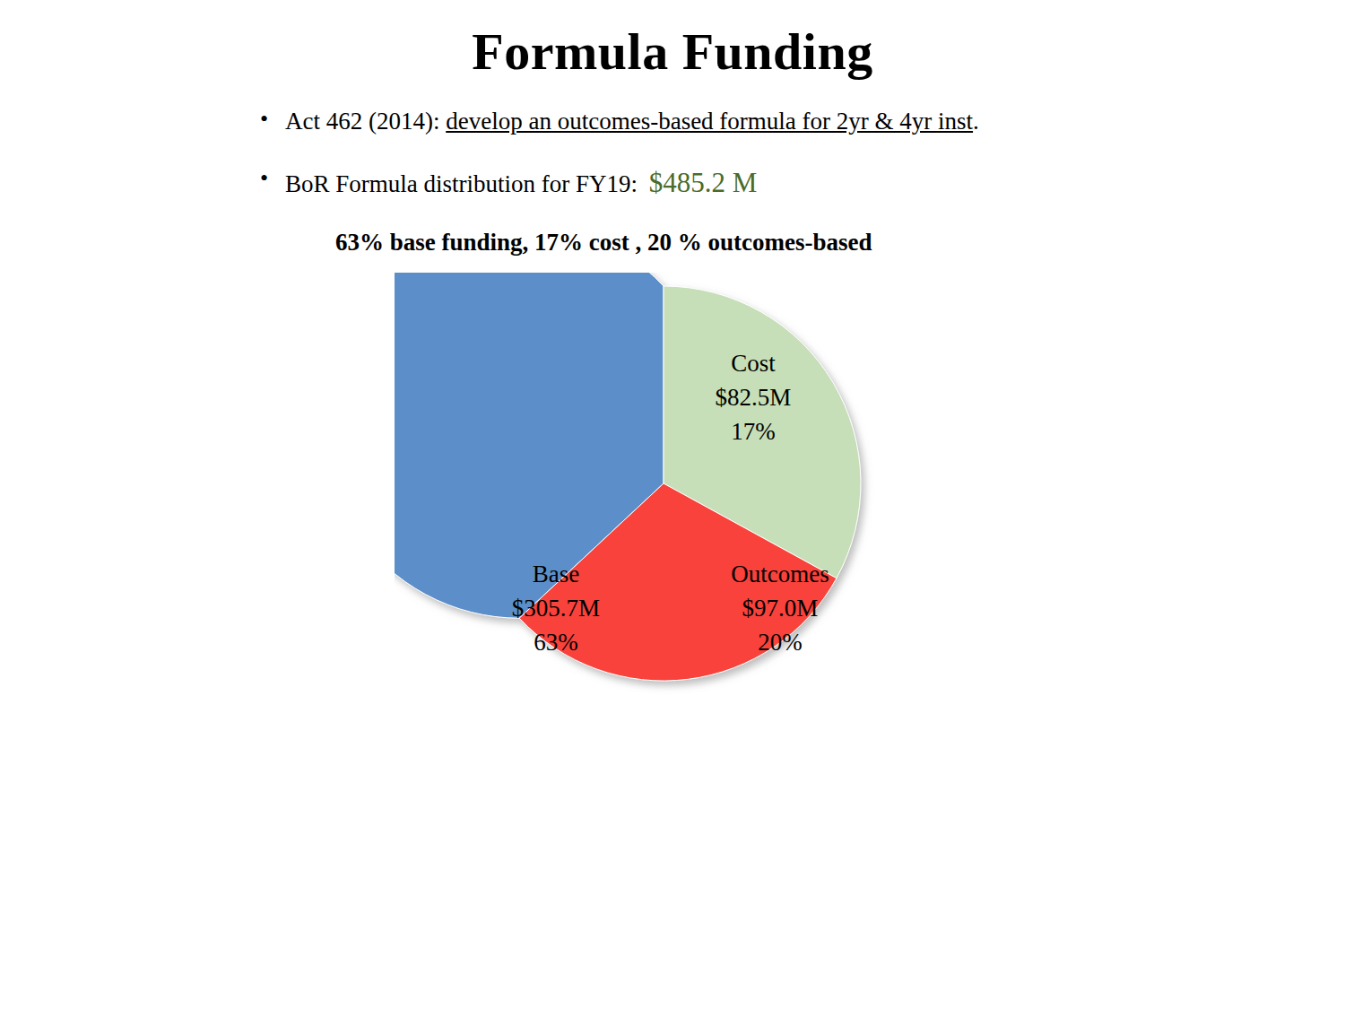Formula Funding
Act 462 (2014): develop an outcomes-based formula for 2yr & 4yr inst.
BoR Formula distribution for FY19: $485.2 M
63% base funding, 17% cost , 20 % outcomes-based
Cost $82.5M 17% Outcomes $97.0M 20% Base $305.7M 63%